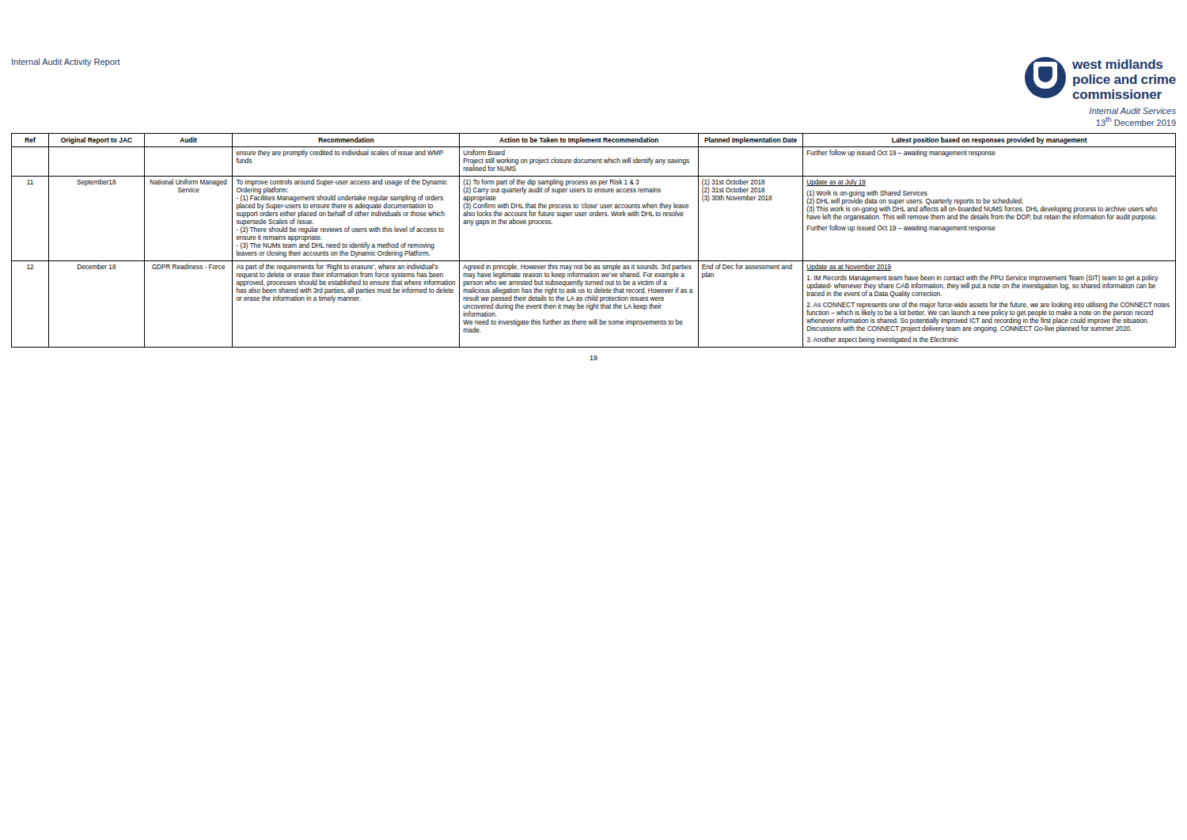west midlands police and crime commissioner
Internal Audit Activity Report
Internal Audit Services
13th December 2019
| Ref | Original Report to JAC | Audit | Recommendation | Action to be Taken to Implement Recommendation | Planned Implementation Date | Latest position based on responses provided by management |
| --- | --- | --- | --- | --- | --- | --- |
| | | | ensure they are promptly credited to individual scales of issue and WMP funds | Uniform Board Project still working on project closure document which will identify any savings realised for NUMS | | Further follow up issued Oct 19 – awaiting management response |
| 11 | September18 | National Uniform Managed Service | To improve controls around Super-user access and usage of the Dynamic Ordering platform: - (1) Facilities Management should undertake regular sampling of orders placed by Super-users to ensure there is adequate documentation to support orders either placed on behalf of other individuals or those which supersede Scales of Issue. - (2) There should be regular reviews of users with this level of access to ensure it remains appropriate. - (3) The NUMs team and DHL need to identify a method of removing leavers or closing their accounts on the Dynamic Ordering Platform. | (1) To form part of the dip sampling process as per Risk 1 & 3 (2) Carry out quarterly audit of super users to ensure access remains appropriate (3) Confirm with DHL that the process to ‘close’ user accounts when they leave also locks the account for future super user orders. Work with DHL to resolve any gaps in the above process. | (1) 31st October 2018 (2) 31st October 2018 (3) 30th November 2018 | Update as at July 19 (1) Work is on-going with Shared Services (2) DHL will provide data on super users. Quarterly reports to be scheduled. (3) This work is on-going with DHL and affects all on-boarded NUMS forces. DHL developing process to archive users who have left the organisation. This will remove them and the details from the DOP, but retain the information for audit purpose. Further follow up issued Oct 19 – awaiting management response |
| 12 | December 18 | GDPR Readiness - Force | As part of the requirements for ‘Right to erasure’, where an individual’s request to delete or erase their information from force systems has been approved, processes should be established to ensure that where information has also been shared with 3rd parties, all parties must be informed to delete or erase the information in a timely manner. | Agreed in principle. However this may not be as simple as it sounds. 3rd parties may have legitimate reason to keep information we’ve shared. For example a person who we arrested but subsequently turned out to be a victim of a malicious allegation has the right to ask us to delete that record. However if as a result we passed their details to the LA as child protection issues were uncovered during the event then it may be right that the LA keep their information. We need to investigate this further as there will be some improvements to be made. | End of Dec for assessment and plan | Update as at November 2019 1. IM Records Management team have been in contact with the PPU Service Improvement Team (SIT) team to get a policy updated- whenever they share CAB information, they will put a note on the investigation log, so shared information can be traced in the event of a Data Quality correction. 2. As CONNECT represents one of the major force-wide assets for the future, we are looking into utilising the CONNECT notes function – which is likely to be a lot better. We can launch a new policy to get people to make a note on the person record whenever information is shared. So potentially improved ICT and recording in the first place could improve the situation. Discussions with the CONNECT project delivery team are ongoing. CONNECT Go-live planned for summer 2020. 3. Another aspect being investigated is the Electronic |
19